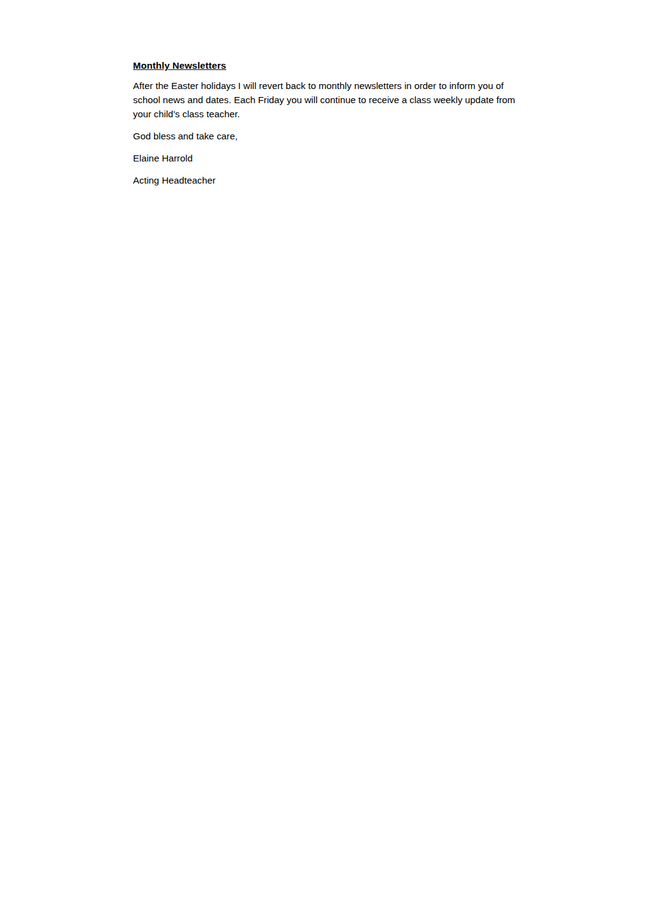Monthly Newsletters
After the Easter holidays I will revert back to monthly newsletters in order to inform you of school news and dates. Each Friday you will continue to receive a class weekly update from your child's class teacher.
God bless and take care,
Elaine Harrold
Acting Headteacher